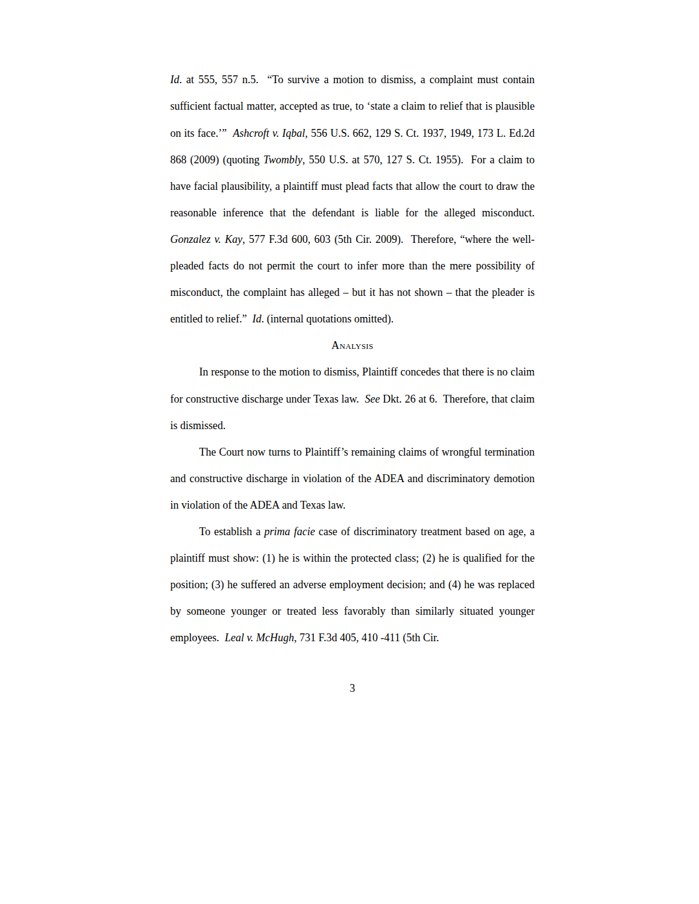Id. at 555, 557 n.5. “To survive a motion to dismiss, a complaint must contain sufficient factual matter, accepted as true, to ‘state a claim to relief that is plausible on its face.’” Ashcroft v. Iqbal, 556 U.S. 662, 129 S. Ct. 1937, 1949, 173 L. Ed.2d 868 (2009) (quoting Twombly, 550 U.S. at 570, 127 S. Ct. 1955). For a claim to have facial plausibility, a plaintiff must plead facts that allow the court to draw the reasonable inference that the defendant is liable for the alleged misconduct. Gonzalez v. Kay, 577 F.3d 600, 603 (5th Cir. 2009). Therefore, “where the well-pleaded facts do not permit the court to infer more than the mere possibility of misconduct, the complaint has alleged – but it has not shown – that the pleader is entitled to relief.” Id. (internal quotations omitted).
Analysis
In response to the motion to dismiss, Plaintiff concedes that there is no claim for constructive discharge under Texas law. See Dkt. 26 at 6. Therefore, that claim is dismissed.
The Court now turns to Plaintiff’s remaining claims of wrongful termination and constructive discharge in violation of the ADEA and discriminatory demotion in violation of the ADEA and Texas law.
To establish a prima facie case of discriminatory treatment based on age, a plaintiff must show: (1) he is within the protected class; (2) he is qualified for the position; (3) he suffered an adverse employment decision; and (4) he was replaced by someone younger or treated less favorably than similarly situated younger employees. Leal v. McHugh, 731 F.3d 405, 410 -411 (5th Cir.
3